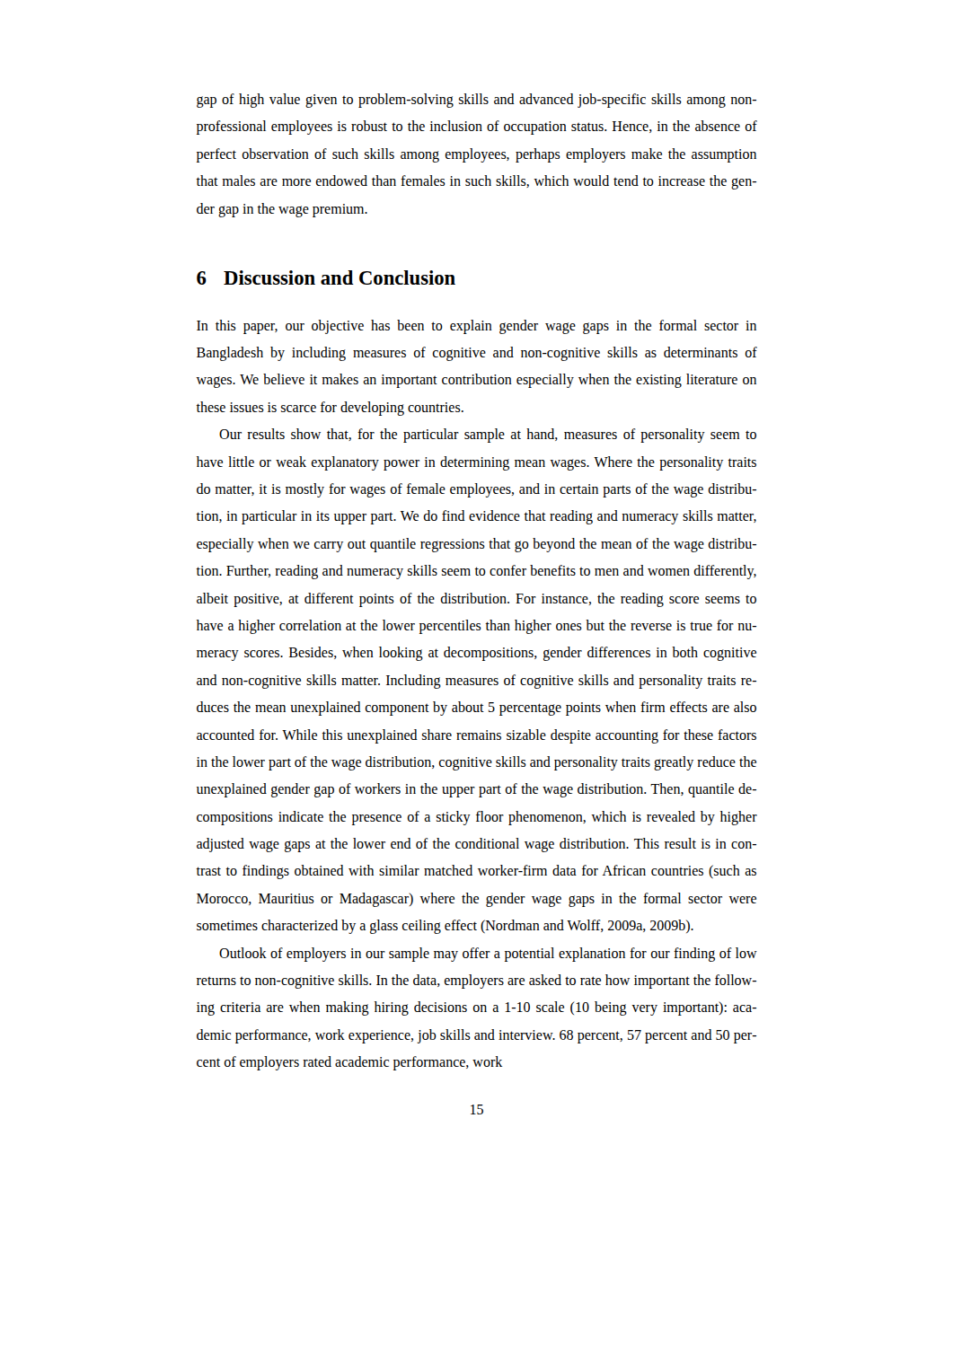gap of high value given to problem-solving skills and advanced job-specific skills among non-professional employees is robust to the inclusion of occupation status. Hence, in the absence of perfect observation of such skills among employees, perhaps employers make the assumption that males are more endowed than females in such skills, which would tend to increase the gender gap in the wage premium.
6 Discussion and Conclusion
In this paper, our objective has been to explain gender wage gaps in the formal sector in Bangladesh by including measures of cognitive and non-cognitive skills as determinants of wages. We believe it makes an important contribution especially when the existing literature on these issues is scarce for developing countries.
Our results show that, for the particular sample at hand, measures of personality seem to have little or weak explanatory power in determining mean wages. Where the personality traits do matter, it is mostly for wages of female employees, and in certain parts of the wage distribution, in particular in its upper part. We do find evidence that reading and numeracy skills matter, especially when we carry out quantile regressions that go beyond the mean of the wage distribution. Further, reading and numeracy skills seem to confer benefits to men and women differently, albeit positive, at different points of the distribution. For instance, the reading score seems to have a higher correlation at the lower percentiles than higher ones but the reverse is true for numeracy scores. Besides, when looking at decompositions, gender differences in both cognitive and non-cognitive skills matter. Including measures of cognitive skills and personality traits reduces the mean unexplained component by about 5 percentage points when firm effects are also accounted for. While this unexplained share remains sizable despite accounting for these factors in the lower part of the wage distribution, cognitive skills and personality traits greatly reduce the unexplained gender gap of workers in the upper part of the wage distribution. Then, quantile decompositions indicate the presence of a sticky floor phenomenon, which is revealed by higher adjusted wage gaps at the lower end of the conditional wage distribution. This result is in contrast to findings obtained with similar matched worker-firm data for African countries (such as Morocco, Mauritius or Madagascar) where the gender wage gaps in the formal sector were sometimes characterized by a glass ceiling effect (Nordman and Wolff, 2009a, 2009b).
Outlook of employers in our sample may offer a potential explanation for our finding of low returns to non-cognitive skills. In the data, employers are asked to rate how important the following criteria are when making hiring decisions on a 1-10 scale (10 being very important): academic performance, work experience, job skills and interview. 68 percent, 57 percent and 50 percent of employers rated academic performance, work
15